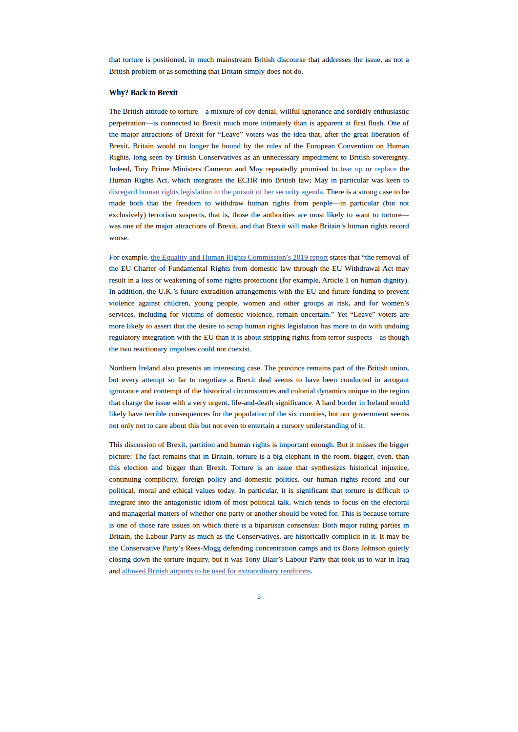that torture is positioned, in much mainstream British discourse that addresses the issue, as not a British problem or as something that Britain simply does not do.
Why? Back to Brexit
The British attitude to torture—a mixture of coy denial, willful ignorance and sordidly enthusiastic perpetration—is connected to Brexit much more intimately than is apparent at first flush. One of the major attractions of Brexit for “Leave” voters was the idea that, after the great liberation of Brexit, Britain would no longer be bound by the rules of the European Convention on Human Rights, long seen by British Conservatives as an unnecessary impediment to British sovereignty. Indeed, Tory Prime Ministers Cameron and May repeatedly promised to tear up or replace the Human Rights Act, which integrates the ECHR into British law; May in particular was keen to disregard human rights legislation in the pursuit of her security agenda. There is a strong case to be made both that the freedom to withdraw human rights from people—in particular (but not exclusively) terrorism suspects, that is, those the authorities are most likely to want to torture—was one of the major attractions of Brexit, and that Brexit will make Britain’s human rights record worse.
For example, the Equality and Human Rights Commission’s 2019 report states that “the removal of the EU Charter of Fundamental Rights from domestic law through the EU Withdrawal Act may result in a loss or weakening of some rights protections (for example, Article 1 on human dignity). In addition, the U.K.’s future extradition arrangements with the EU and future funding to prevent violence against children, young people, women and other groups at risk, and for women’s services, including for victims of domestic violence, remain uncertain.” Yet “Leave” voters are more likely to assert that the desire to scrap human rights legislation has more to do with undoing regulatory integration with the EU than it is about stripping rights from terror suspects—as though the two reactionary impulses could not coexist.
Northern Ireland also presents an interesting case. The province remains part of the British union, but every attempt so far to negotiate a Brexit deal seems to have been conducted in arrogant ignorance and contempt of the historical circumstances and colonial dynamics unique to the region that charge the issue with a very urgent, life-and-death significance. A hard border in Ireland would likely have terrible consequences for the population of the six counties, but our government seems not only not to care about this but not even to entertain a cursory understanding of it.
This discussion of Brexit, partition and human rights is important enough. But it misses the bigger picture: The fact remains that in Britain, torture is a big elephant in the room, bigger, even, than this election and bigger than Brexit. Torture is an issue that synthesizes historical injustice, continuing complicity, foreign policy and domestic politics, our human rights record and our political, moral and ethical values today. In particular, it is significant that torture is difficult to integrate into the antagonistic idiom of most political talk, which tends to focus on the electoral and managerial matters of whether one party or another should be voted for. This is because torture is one of those rare issues on which there is a bipartisan consensus: Both major ruling parties in Britain, the Labour Party as much as the Conservatives, are historically complicit in it. It may be the Conservative Party’s Rees-Mogg defending concentration camps and its Boris Johnson quietly closing down the torture inquiry, but it was Tony Blair’s Labour Party that took us to war in Iraq and allowed British airports to be used for extraordinary renditions.
5